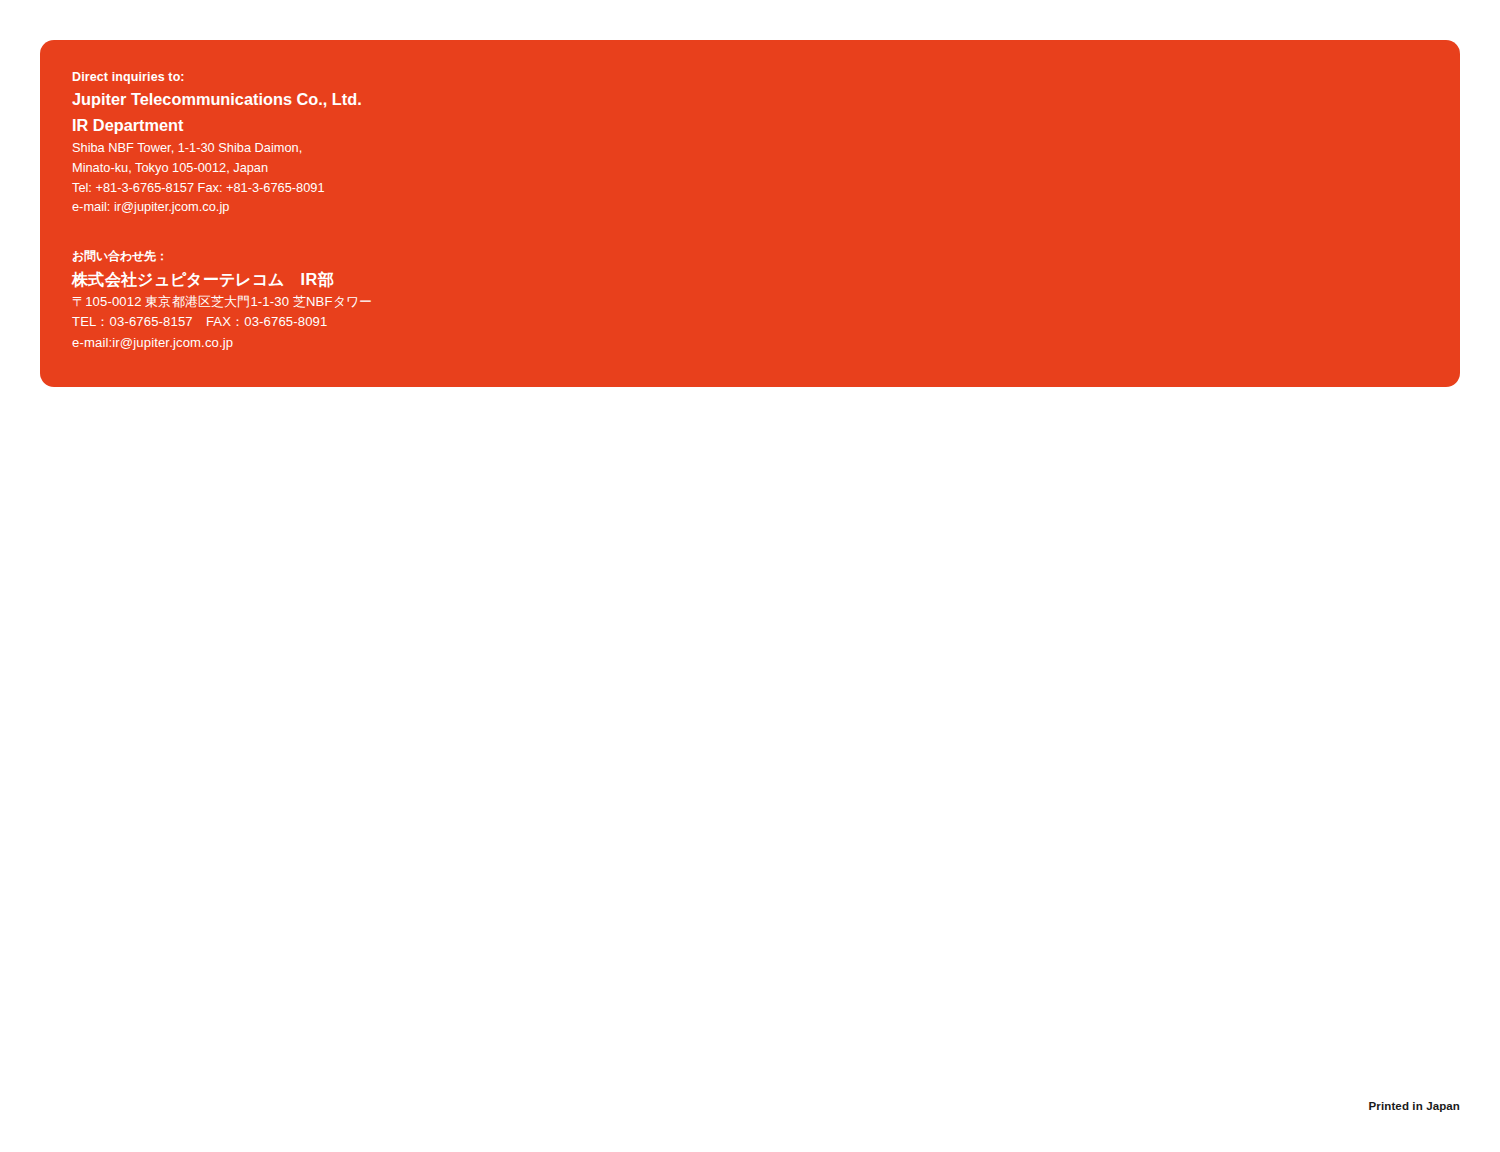Direct inquiries to:
Jupiter Telecommunications Co., Ltd.
IR Department
Shiba NBF Tower, 1-1-30 Shiba Daimon,
Minato-ku, Tokyo 105-0012, Japan
Tel: +81-3-6765-8157 Fax: +81-3-6765-8091
e-mail: ir@jupiter.jcom.co.jp
お問い合わせ先：
株式会社ジュピターテレコム　IR部
〒105-0012 東京都港区芝大門1-1-30 芝NBFタワー
TEL：03-6765-8157　FAX：03-6765-8091
e-mail:ir@jupiter.jcom.co.jp
Printed in Japan